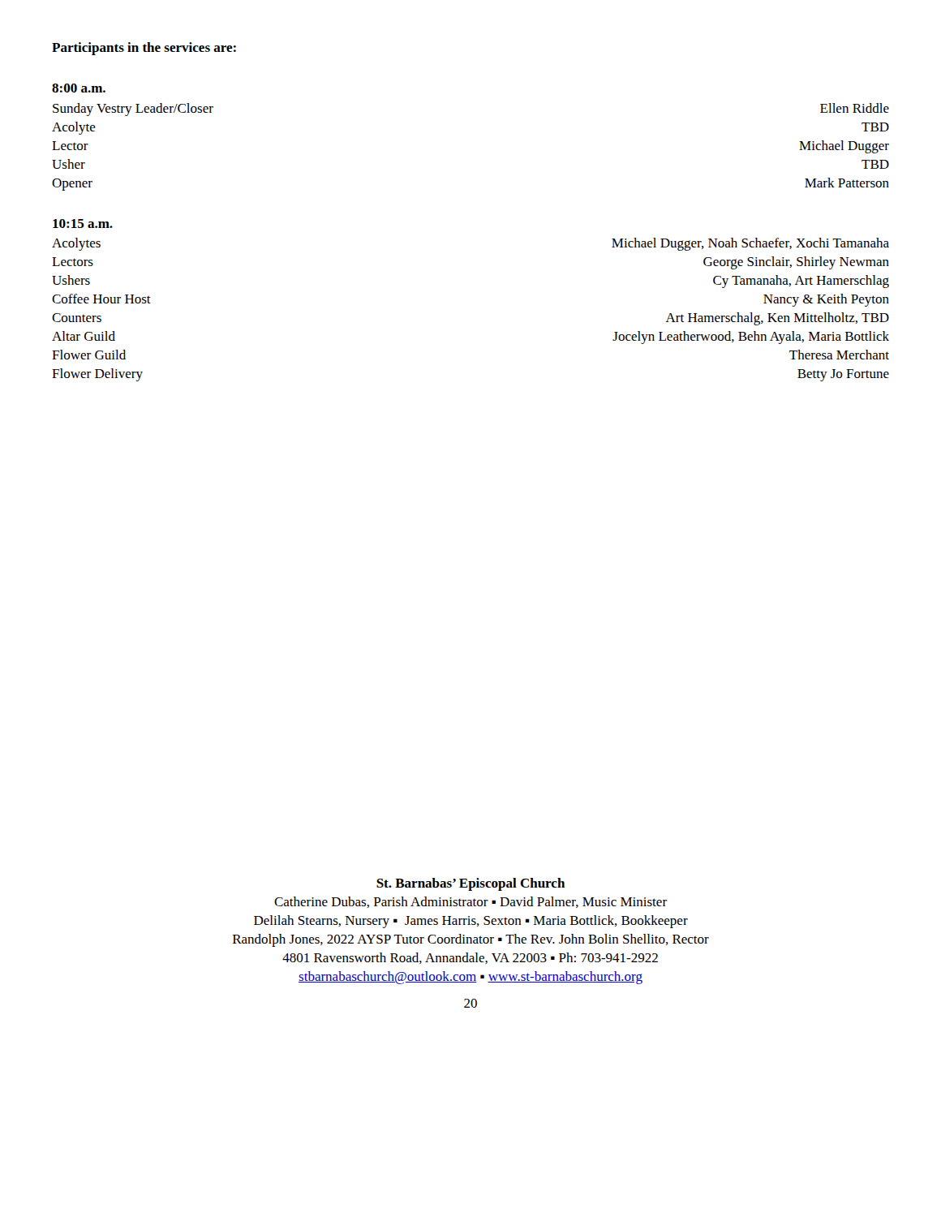Participants in the services are:
8:00 a.m.
| Sunday Vestry Leader/Closer | Ellen Riddle |
| Acolyte | TBD |
| Lector | Michael Dugger |
| Usher | TBD |
| Opener | Mark Patterson |
10:15 a.m.
| Acolytes | Michael Dugger, Noah Schaefer, Xochi Tamanaha |
| Lectors | George Sinclair, Shirley Newman |
| Ushers | Cy Tamanaha, Art Hamerschlag |
| Coffee Hour Host | Nancy & Keith Peyton |
| Counters | Art Hamerschalg, Ken Mittelholtz, TBD |
| Altar Guild | Jocelyn Leatherwood, Behn Ayala, Maria Bottlick |
| Flower Guild | Theresa Merchant |
| Flower Delivery | Betty Jo Fortune |
St. Barnabas’ Episcopal Church
Catherine Dubas, Parish Administrator ▪ David Palmer, Music Minister
Delilah Stearns, Nursery ▪ James Harris, Sexton ▪ Maria Bottlick, Bookkeeper
Randolph Jones, 2022 AYSP Tutor Coordinator ▪ The Rev. John Bolin Shellito, Rector
4801 Ravensworth Road, Annandale, VA 22003 ▪ Ph: 703-941-2922
stbarnabaschurch@outlook.com ▪ www.st-barnabaschurch.org
20